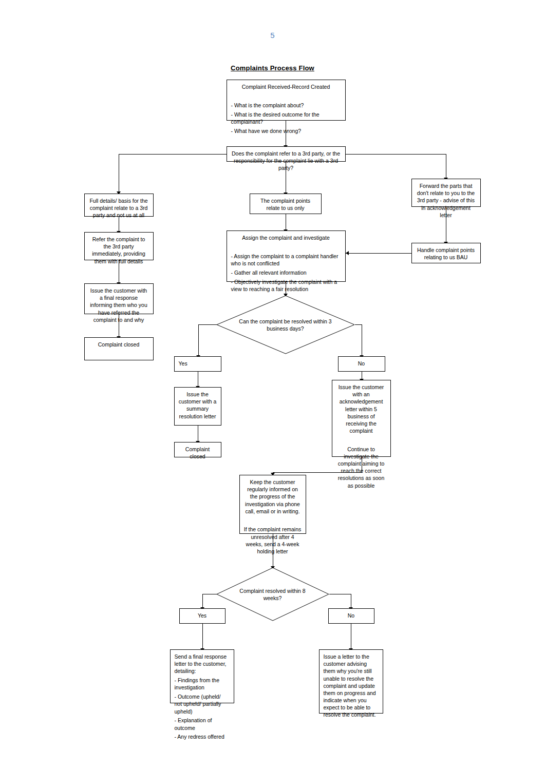5
Complaints Process Flow
Complaint Received‑Record Created
- What is the complaint about?
- What is the desired outcome for the complainant?
- What have we done wrong?
Does the complaint refer to a 3rd party, or the responsibility for the complaint lie with a 3rd party?
Full details/ basis for the complaint relate to a 3rd party and not us at all
Refer the complaint to the 3rd party immediately, providing them with full details
Issue the customer with a final response informing them who you have referred the complaint to and why
Complaint closed
The complaint points relate to us only
Forward the parts that don't relate to you to the 3rd party - advise of this in acknowledgement letter
Handle complaint points relating to us BAU
Assign the complaint and investigate
- Assign the complaint to a complaint handler who is not conflicted
- Gather all relevant information
- Objectively investigate the complaint with a view to reaching a fair resolution
Can the complaint be resolved within 3 business days?
Yes
No
Issue the customer with a summary resolution letter
Complaint closed
Issue the customer with an acknowledgement letter within 5 business of receiving the complaint
Continue to investigate the complaint aiming to reach the correct resolutions as soon as possible
Keep the customer regularly informed on the progress of the investigation via phone call, email or in writing.
If the complaint remains unresolved after 4 weeks, send a 4-week holding letter
Complaint resolved within 8 weeks?
Yes
No
Send a final response letter to the customer, detailing:
- Findings from the investigation
- Outcome (upheld/ not upheld/ partially upheld)
- Explanation of outcome
- Any redress offered
Issue a letter to the customer advising them why you're still unable to resolve the complaint and update them on progress and indicate when you expect to be able to resolve the complaint.